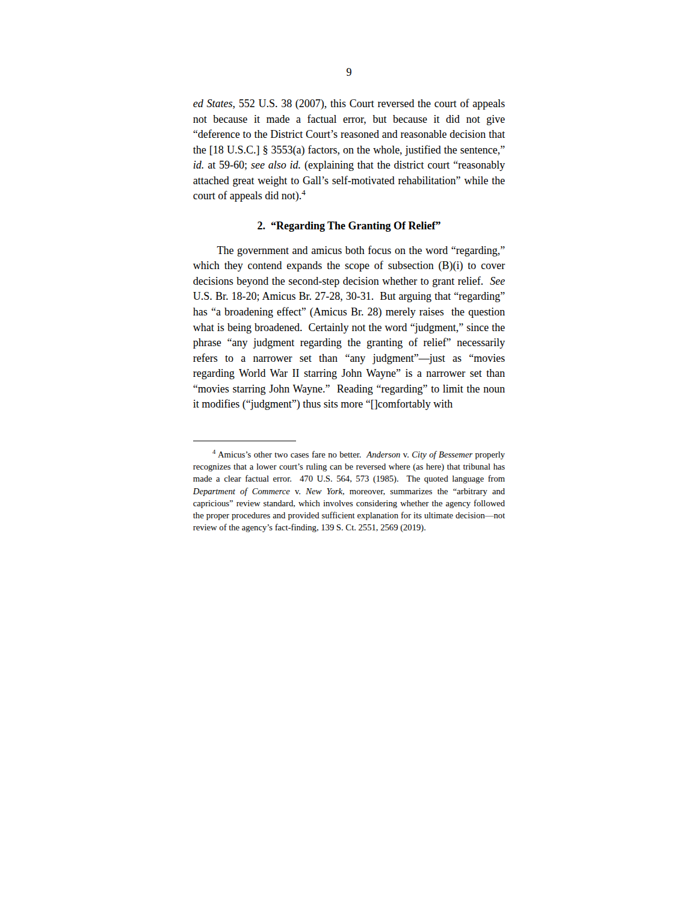9
ed States, 552 U.S. 38 (2007), this Court reversed the court of appeals not because it made a factual error, but because it did not give “deference to the District Court’s reasoned and reasonable decision that the [18 U.S.C.] § 3553(a) factors, on the whole, justified the sentence,” id. at 59-60; see also id. (explaining that the district court “reasonably attached great weight to Gall’s self-motivated rehabilitation” while the court of appeals did not).4
2. “Regarding The Granting Of Relief”
The government and amicus both focus on the word “regarding,” which they contend expands the scope of subsection (B)(i) to cover decisions beyond the second-step decision whether to grant relief. See U.S. Br. 18-20; Amicus Br. 27-28, 30-31. But arguing that “regarding” has “a broadening effect” (Amicus Br. 28) merely raises the question what is being broadened. Certainly not the word “judgment,” since the phrase “any judgment regarding the granting of relief” necessarily refers to a narrower set than “any judgment”—just as “movies regarding World War II starring John Wayne” is a narrower set than “movies starring John Wayne.” Reading “regarding” to limit the noun it modifies (“judgment”) thus sits more “[]comfortably with
4 Amicus’s other two cases fare no better. Anderson v. City of Bessemer properly recognizes that a lower court’s ruling can be reversed where (as here) that tribunal has made a clear factual error. 470 U.S. 564, 573 (1985). The quoted language from Department of Commerce v. New York, moreover, summarizes the “arbitrary and capricious” review standard, which involves considering whether the agency followed the proper procedures and provided sufficient explanation for its ultimate decision—not review of the agency’s fact-finding, 139 S. Ct. 2551, 2569 (2019).